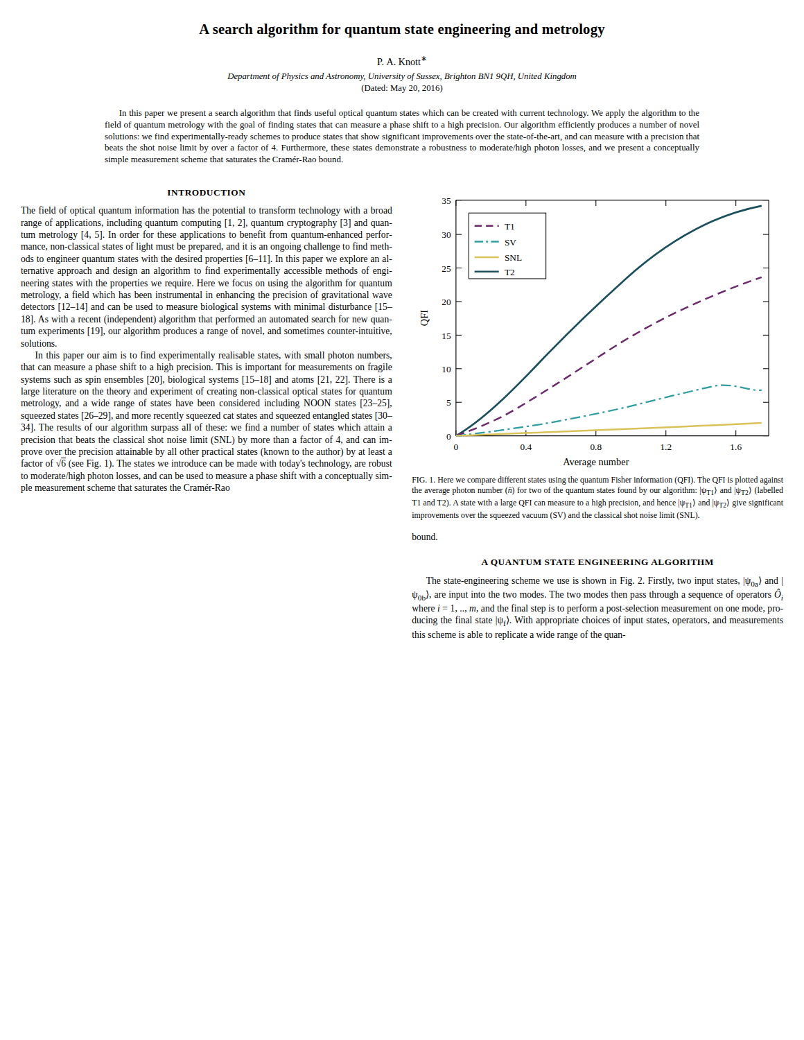A search algorithm for quantum state engineering and metrology
P. A. Knott∗
Department of Physics and Astronomy, University of Sussex, Brighton BN1 9QH, United Kingdom
(Dated: May 20, 2016)
In this paper we present a search algorithm that finds useful optical quantum states which can be created with current technology. We apply the algorithm to the field of quantum metrology with the goal of finding states that can measure a phase shift to a high precision. Our algorithm efficiently produces a number of novel solutions: we find experimentally-ready schemes to produce states that show significant improvements over the state-of-the-art, and can measure with a precision that beats the shot noise limit by over a factor of 4. Furthermore, these states demonstrate a robustness to moderate/high photon losses, and we present a conceptually simple measurement scheme that saturates the Cramér-Rao bound.
Introduction
The field of optical quantum information has the potential to transform technology with a broad range of applications, including quantum computing [1, 2], quantum cryptography [3] and quantum metrology [4, 5]. In order for these applications to benefit from quantum-enhanced performance, non-classical states of light must be prepared, and it is an ongoing challenge to find methods to engineer quantum states with the desired properties [6–11]. In this paper we explore an alternative approach and design an algorithm to find experimentally accessible methods of engineering states with the properties we require. Here we focus on using the algorithm for quantum metrology, a field which has been instrumental in enhancing the precision of gravitational wave detectors [12–14] and can be used to measure biological systems with minimal disturbance [15–18]. As with a recent (independent) algorithm that performed an automated search for new quantum experiments [19], our algorithm produces a range of novel, and sometimes counter-intuitive, solutions.
In this paper our aim is to find experimentally realisable states, with small photon numbers, that can measure a phase shift to a high precision. This is important for measurements on fragile systems such as spin ensembles [20], biological systems [15–18] and atoms [21, 22]. There is a large literature on the theory and experiment of creating non-classical optical states for quantum metrology, and a wide range of states have been considered including NOON states [23–25], squeezed states [26–29], and more recently squeezed cat states and squeezed entangled states [30–34]. The results of our algorithm surpass all of these: we find a number of states which attain a precision that beats the classical shot noise limit (SNL) by more than a factor of 4, and can improve over the precision attainable by all other practical states (known to the author) by at least a factor of √6 (see Fig. 1). The states we introduce can be made with today's technology, are robust to moderate/high photon losses, and can be used to measure a phase shift with a conceptually simple measurement scheme that saturates the Cramér-Rao
0 5 10 15 20 25 30 35 0 0.4 0.8 1.2 1.6 Average number QFI T1 SV SNL T2
FIG. 1. Here we compare different states using the quantum Fisher information (QFI). The QFI is plotted against the average photon number (n̄) for two of the quantum states found by our algorithm: |ψT1⟩ and |ψT2⟩ (labelled T1 and T2). A state with a large QFI can measure to a high precision, and hence |ψT1⟩ and |ψT2⟩ give significant improvements over the squeezed vacuum (SV) and the classical shot noise limit (SNL).
bound.
A quantum state engineering algorithm
The state-engineering scheme we use is shown in Fig. 2. Firstly, two input states, |ψ0a⟩ and |ψ0b⟩, are input into the two modes. The two modes then pass through a sequence of operators Ôi where i = 1, .., m, and the final step is to perform a post-selection measurement on one mode, producing the final state |ψf⟩. With appropriate choices of input states, operators, and measurements this scheme is able to replicate a wide range of the quan-